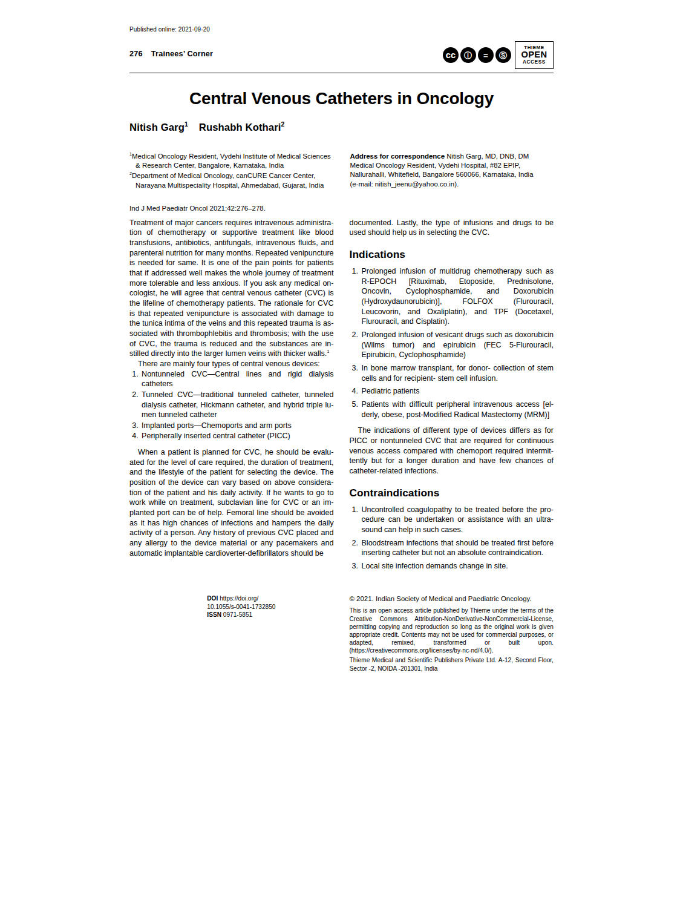Published online: 2021-09-20
276 Trainees’ Corner
cc
ⓘ
=
Ⓢ
THIEME
OPEN
ACCESS
Central Venous Catheters in Oncology
Nitish Garg1 Rushabh Kothari2
1Medical Oncology Resident, Vydehi Institute of Medical Sciences & Research Center, Bangalore, Karnataka, India
2Department of Medical Oncology, canCURE Cancer Center, Narayana Multispeciality Hospital, Ahmedabad, Gujarat, India
Address for correspondence Nitish Garg, MD, DNB, DM Medical Oncology Resident, Vydehi Hospital, #82 EPIP, Nallurahalli, Whitefield, Bangalore 560066, Karnataka, India
(e-mail: nitish_jeenu@yahoo.co.in).
Ind J Med Paediatr Oncol 2021;42:276–278.
Treatment of major cancers requires intravenous administration of chemotherapy or supportive treatment like blood transfusions, antibiotics, antifungals, intravenous fluids, and parenteral nutrition for many months. Repeated venipuncture is needed for same. It is one of the pain points for patients that if addressed well makes the whole journey of treatment more tolerable and less anxious. If you ask any medical oncologist, he will agree that central venous catheter (CVC) is the lifeline of chemotherapy patients. The rationale for CVC is that repeated venipuncture is associated with damage to the tunica intima of the veins and this repeated trauma is associated with thrombophlebitis and thrombosis; with the use of CVC, the trauma is reduced and the substances are instilled directly into the larger lumen veins with thicker walls.1
There are mainly four types of central venous devices:
Nontunneled CVC—Central lines and rigid dialysis catheters
Tunneled CVC—traditional tunneled catheter, tunneled dialysis catheter, Hickmann catheter, and hybrid triple lumen tunneled catheter
Implanted ports—Chemoports and arm ports
Peripherally inserted central catheter (PICC)
When a patient is planned for CVC, he should be evaluated for the level of care required, the duration of treatment, and the lifestyle of the patient for selecting the device. The position of the device can vary based on above consideration of the patient and his daily activity. If he wants to go to work while on treatment, subclavian line for CVC or an implanted port can be of help. Femoral line should be avoided as it has high chances of infections and hampers the daily activity of a person. Any history of previous CVC placed and any allergy to the device material or any pacemakers and automatic implantable cardioverter-defibrillators should be
documented. Lastly, the type of infusions and drugs to be used should help us in selecting the CVC.
Indications
Prolonged infusion of multidrug chemotherapy such as R-EPOCH [Rituximab, Etoposide, Prednisolone, Oncovin, Cyclophosphamide, and Doxorubicin (Hydroxydaunorubicin)], FOLFOX (Flurouracil, Leucovorin, and Oxaliplatin), and TPF (Docetaxel, Flurouracil, and Cisplatin).
Prolonged infusion of vesicant drugs such as doxorubicin (Wilms tumor) and epirubicin (FEC 5-Flurouracil, Epirubicin, Cyclophosphamide)
In bone marrow transplant, for donor- collection of stem cells and for recipient- stem cell infusion.
Pediatric patients
Patients with difficult peripheral intravenous access [elderly, obese, post-Modified Radical Mastectomy (MRM)]
The indications of different type of devices differs as for PICC or nontunneled CVC that are required for continuous venous access compared with chemoport required intermittently but for a longer duration and have few chances of catheter-related infections.
Contraindications
Uncontrolled coagulopathy to be treated before the procedure can be undertaken or assistance with an ultrasound can help in such cases.
Bloodstream infections that should be treated first before inserting catheter but not an absolute contraindication.
Local site infection demands change in site.
DOI https://doi.org/
10.1055/s-0041-1732850
ISSN 0971-5851
© 2021. Indian Society of Medical and Paediatric Oncology.
This is an open access article published by Thieme under the terms of the Creative Commons Attribution-NonDerivative-NonCommercial-License, permitting copying and reproduction so long as the original work is given appropriate credit. Contents may not be used for commercial purposes, or adapted, remixed, transformed or built upon. (https://creativecommons.org/licenses/by-nc-nd/4.0/).
Thieme Medical and Scientific Publishers Private Ltd. A-12, Second Floor, Sector -2, NOIDA -201301, India